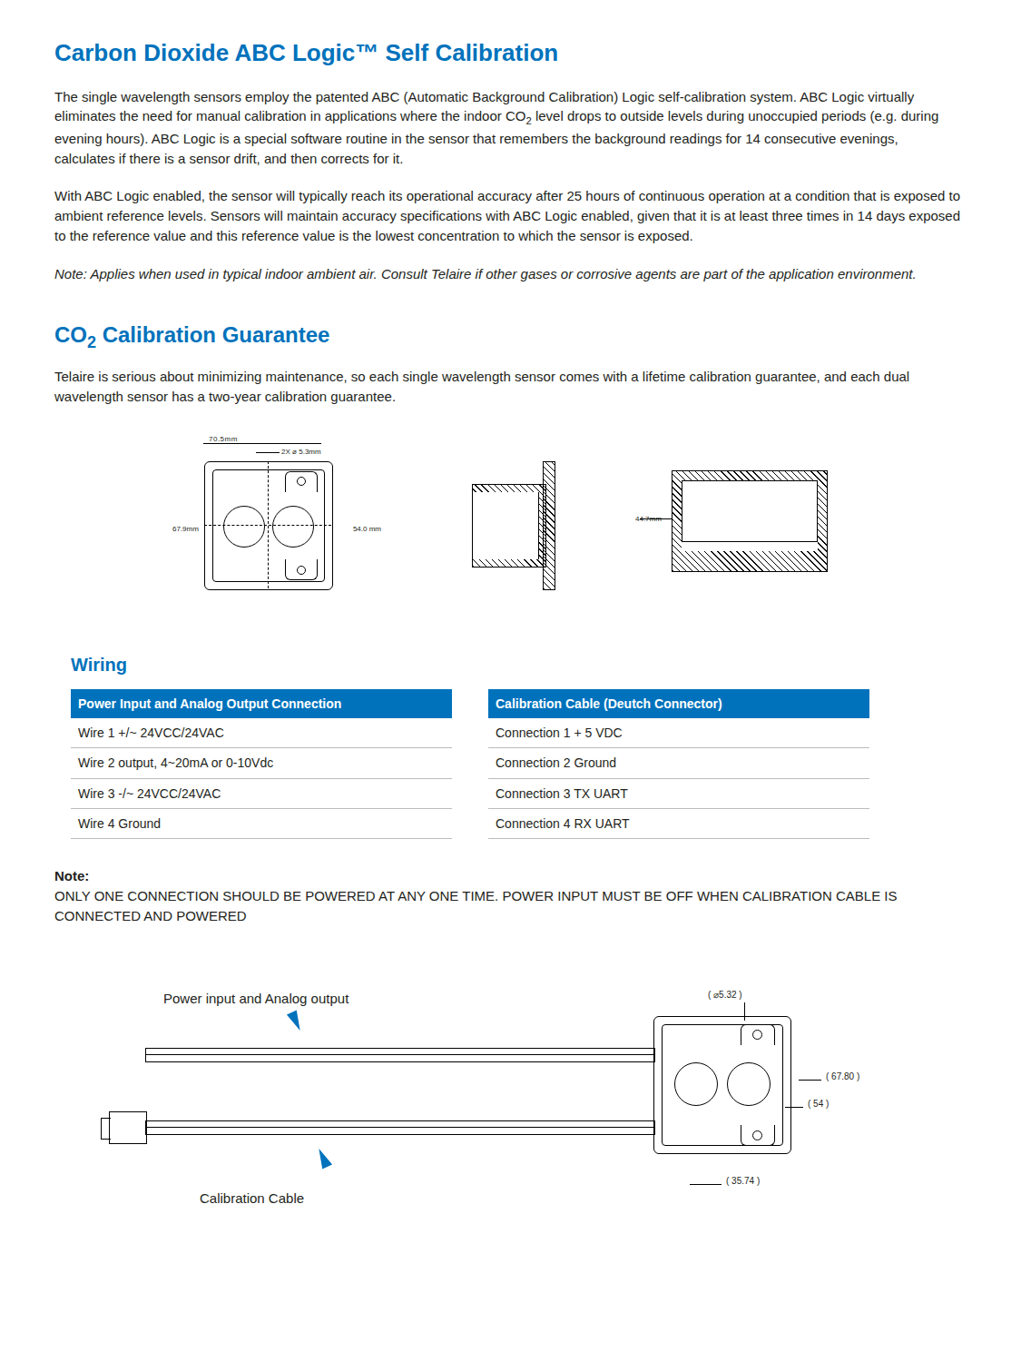Carbon Dioxide ABC Logic™ Self Calibration
The single wavelength sensors employ the patented ABC (Automatic Background Calibration) Logic self-calibration system. ABC Logic virtually eliminates the need for manual calibration in applications where the indoor CO2 level drops to outside levels during unoccupied periods (e.g. during evening hours). ABC Logic is a special software routine in the sensor that remembers the background readings for 14 consecutive evenings, calculates if there is a sensor drift, and then corrects for it.
With ABC Logic enabled, the sensor will typically reach its operational accuracy after 25 hours of continuous operation at a condition that is exposed to ambient reference levels. Sensors will maintain accuracy specifications with ABC Logic enabled, given that it is at least three times in 14 days exposed to the reference value and this reference value is the lowest concentration to which the sensor is exposed.
Note: Applies when used in typical indoor ambient air. Consult Telaire if other gases or corrosive agents are part of the application environment.
CO2 Calibration Guarantee
Telaire is serious about minimizing maintenance, so each single wavelength sensor comes with a lifetime calibration guarantee, and each dual wavelength sensor has a two-year calibration guarantee.
70.5mm 2X ⌀ 5.3mm 67.9mm 54.0 mm
44.7mm
Wiring
| Power Input and Analog Output Connection |
| --- |
| Wire 1 +/~ 24VCC/24VAC |
| Wire 2 output, 4~20mA or 0-10Vdc |
| Wire 3 -/~ 24VCC/24VAC |
| Wire 4 Ground |
| Calibration Cable (Deutch Connector) |
| --- |
| Connection 1 + 5 VDC |
| Connection 2 Ground |
| Connection 3 TX UART |
| Connection 4 RX UART |
Note:
ONLY ONE CONNECTION SHOULD BE POWERED AT ANY ONE TIME. POWER INPUT MUST BE OFF WHEN CALIBRATION CABLE IS CONNECTED AND POWERED
Power input and Analog output Calibration Cable
( ⌀5.32 ) ( 67.80 ) ( 54 ) ( 35.74 )